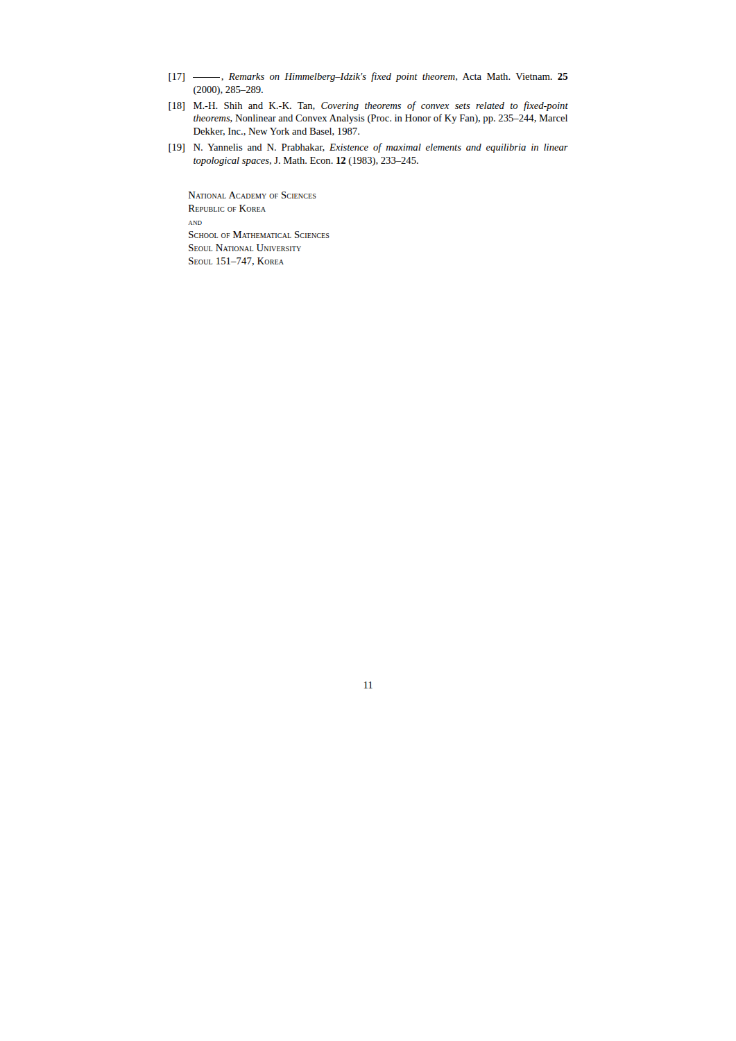[17] , Remarks on Himmelberg–Idzik's fixed point theorem, Acta Math. Vietnam. 25 (2000), 285–289.
[18] M.-H. Shih and K.-K. Tan, Covering theorems of convex sets related to fixed-point theorems, Nonlinear and Convex Analysis (Proc. in Honor of Ky Fan), pp. 235–244, Marcel Dekker, Inc., New York and Basel, 1987.
[19] N. Yannelis and N. Prabhakar, Existence of maximal elements and equilibria in linear topological spaces, J. Math. Econ. 12 (1983), 233–245.
National Academy of Sciences
Republic of Korea
and
School of Mathematical Sciences
Seoul National University
Seoul 151–747, Korea
11